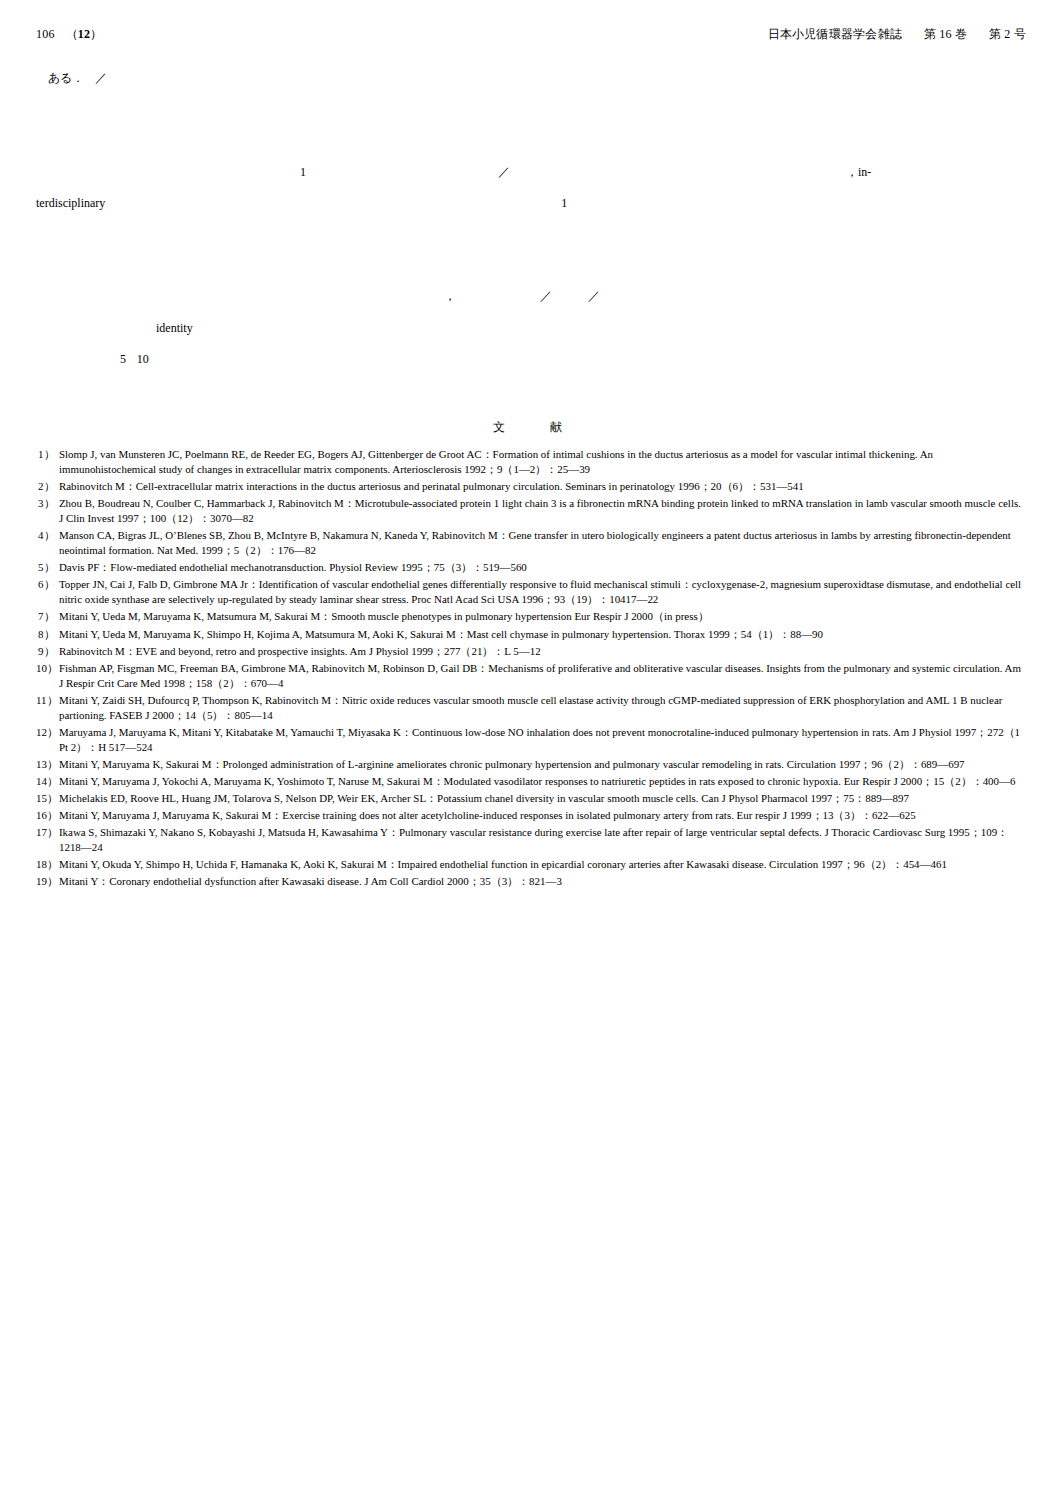106 （12）
日本小児循環器学会雑誌 第 16 巻 第 2 号
ある． ／
1 ／ ，in-
terdisciplinary 1
， ／ ／
identity
5 10
文　　献
1）Slomp J, van Munsteren JC, Poelmann RE, de Reeder EG, Bogers AJ, Gittenberger de Groot AC：Formation of intimal cushions in the ductus arteriosus as a model for vascular intimal thickening. An immunohistochemical study of changes in extracellular matrix components. Arteriosclerosis 1992；9（1—2）：25—39
2）Rabinovitch M：Cell-extracellular matrix interactions in the ductus arteriosus and perinatal pulmonary circulation. Seminars in perinatology 1996；20（6）：531—541
3）Zhou B, Boudreau N, Coulber C, Hammarback J, Rabinovitch M：Microtubule-associated protein 1 light chain 3 is a fibronectin mRNA binding protein linked to mRNA translation in lamb vascular smooth muscle cells. J Clin Invest 1997；100（12）：3070—82
4）Manson CA, Bigras JL, O’Blenes SB, Zhou B, McIntyre B, Nakamura N, Kaneda Y, Rabinovitch M：Gene transfer in utero biologically engineers a patent ductus arteriosus in lambs by arresting fibronectin-dependent neointimal formation. Nat Med. 1999；5（2）：176—82
5）Davis PF：Flow-mediated endothelial mechanotransduction. Physiol Review 1995；75（3）：519—560
6）Topper JN, Cai J, Falb D, Gimbrone MA Jr：Identification of vascular endothelial genes differentially responsive to fluid mechaniscal stimuli：cycloxygenase-2, magnesium superoxidtase dismutase, and endothelial cell nitric oxide synthase are selectively up-regulated by steady laminar shear stress. Proc Natl Acad Sci USA 1996；93（19）：10417—22
7）Mitani Y, Ueda M, Maruyama K, Matsumura M, Sakurai M：Smooth muscle phenotypes in pulmonary hypertension Eur Respir J 2000（in press）
8）Mitani Y, Ueda M, Maruyama K, Shimpo H, Kojima A, Matsumura M, Aoki K, Sakurai M：Mast cell chymase in pulmonary hypertension. Thorax 1999；54（1）：88—90
9）Rabinovitch M：EVE and beyond, retro and prospective insights. Am J Physiol 1999；277（21）：L 5—12
10）Fishman AP, Fisgman MC, Freeman BA, Gimbrone MA, Rabinovitch M, Robinson D, Gail DB：Mechanisms of proliferative and obliterative vascular diseases. Insights from the pulmonary and systemic circulation. Am J Respir Crit Care Med 1998；158（2）：670—4
11）Mitani Y, Zaidi SH, Dufourcq P, Thompson K, Rabinovitch M：Nitric oxide reduces vascular smooth muscle cell elastase activity through cGMP-mediated suppression of ERK phosphorylation and AML 1 B nuclear partioning. FASEB J 2000；14（5）：805—14
12）Maruyama J, Maruyama K, Mitani Y, Kitabatake M, Yamauchi T, Miyasaka K：Continuous low-dose NO inhalation does not prevent monocrotaline-induced pulmonary hypertension in rats. Am J Physiol 1997；272（1 Pt 2）：H 517—524
13）Mitani Y, Maruyama K, Sakurai M：Prolonged administration of L-arginine ameliorates chronic pulmonary hypertension and pulmonary vascular remodeling in rats. Circulation 1997；96（2）：689—697
14）Mitani Y, Maruyama J, Yokochi A, Maruyama K, Yoshimoto T, Naruse M, Sakurai M：Modulated vasodilator responses to natriuretic peptides in rats exposed to chronic hypoxia. Eur Respir J 2000；15（2）：400—6
15）Michelakis ED, Roove HL, Huang JM, Tolarova S, Nelson DP, Weir EK, Archer SL：Potassium chanel diversity in vascular smooth muscle cells. Can J Physol Pharmacol 1997；75：889—897
16）Mitani Y, Maruyama J, Maruyama K, Sakurai M：Exercise training does not alter acetylcholine-induced responses in isolated pulmonary artery from rats. Eur respir J 1999；13（3）：622—625
17）Ikawa S, Shimazaki Y, Nakano S, Kobayashi J, Matsuda H, Kawasahima Y：Pulmonary vascular resistance during exercise late after repair of large ventricular septal defects. J Thoracic Cardiovasc Surg 1995；109：1218—24
18）Mitani Y, Okuda Y, Shimpo H, Uchida F, Hamanaka K, Aoki K, Sakurai M：Impaired endothelial function in epicardial coronary arteries after Kawasaki disease. Circulation 1997；96（2）：454—461
19）Mitani Y：Coronary endothelial dysfunction after Kawasaki disease. J Am Coll Cardiol 2000；35（3）：821—3